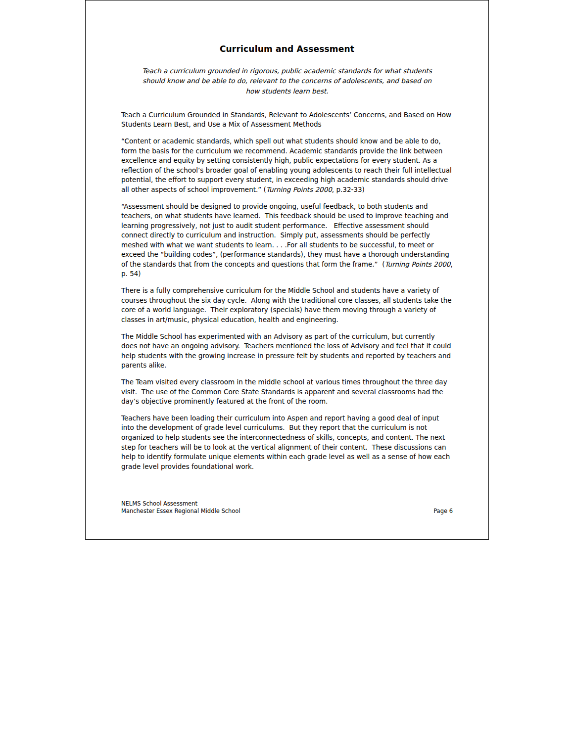Curriculum and Assessment
Teach a curriculum grounded in rigorous, public academic standards for what students should know and be able to do, relevant to the concerns of adolescents, and based on how students learn best.
Teach a Curriculum Grounded in Standards, Relevant to Adolescents’ Concerns, and Based on How Students Learn Best, and Use a Mix of Assessment Methods
“Content or academic standards, which spell out what students should know and be able to do, form the basis for the curriculum we recommend. Academic standards provide the link between excellence and equity by setting consistently high, public expectations for every student. As a reflection of the school’s broader goal of enabling young adolescents to reach their full intellectual potential, the effort to support every student, in exceeding high academic standards should drive all other aspects of school improvement.” (Turning Points 2000, p.32-33)
“Assessment should be designed to provide ongoing, useful feedback, to both students and teachers, on what students have learned. This feedback should be used to improve teaching and learning progressively, not just to audit student performance. Effective assessment should connect directly to curriculum and instruction. Simply put, assessments should be perfectly meshed with what we want students to learn. . . .For all students to be successful, to meet or exceed the “building codes”, (performance standards), they must have a thorough understanding of the standards that from the concepts and questions that form the frame.” (Turning Points 2000, p. 54)
There is a fully comprehensive curriculum for the Middle School and students have a variety of courses throughout the six day cycle. Along with the traditional core classes, all students take the core of a world language. Their exploratory (specials) have them moving through a variety of classes in art/music, physical education, health and engineering.
The Middle School has experimented with an Advisory as part of the curriculum, but currently does not have an ongoing advisory. Teachers mentioned the loss of Advisory and feel that it could help students with the growing increase in pressure felt by students and reported by teachers and parents alike.
The Team visited every classroom in the middle school at various times throughout the three day visit. The use of the Common Core State Standards is apparent and several classrooms had the day’s objective prominently featured at the front of the room.
Teachers have been loading their curriculum into Aspen and report having a good deal of input into the development of grade level curriculums. But they report that the curriculum is not organized to help students see the interconnectedness of skills, concepts, and content. The next step for teachers will be to look at the vertical alignment of their content. These discussions can help to identify formulate unique elements within each grade level as well as a sense of how each grade level provides foundational work.
NELMS School Assessment
Manchester Essex Regional Middle School
Page 6